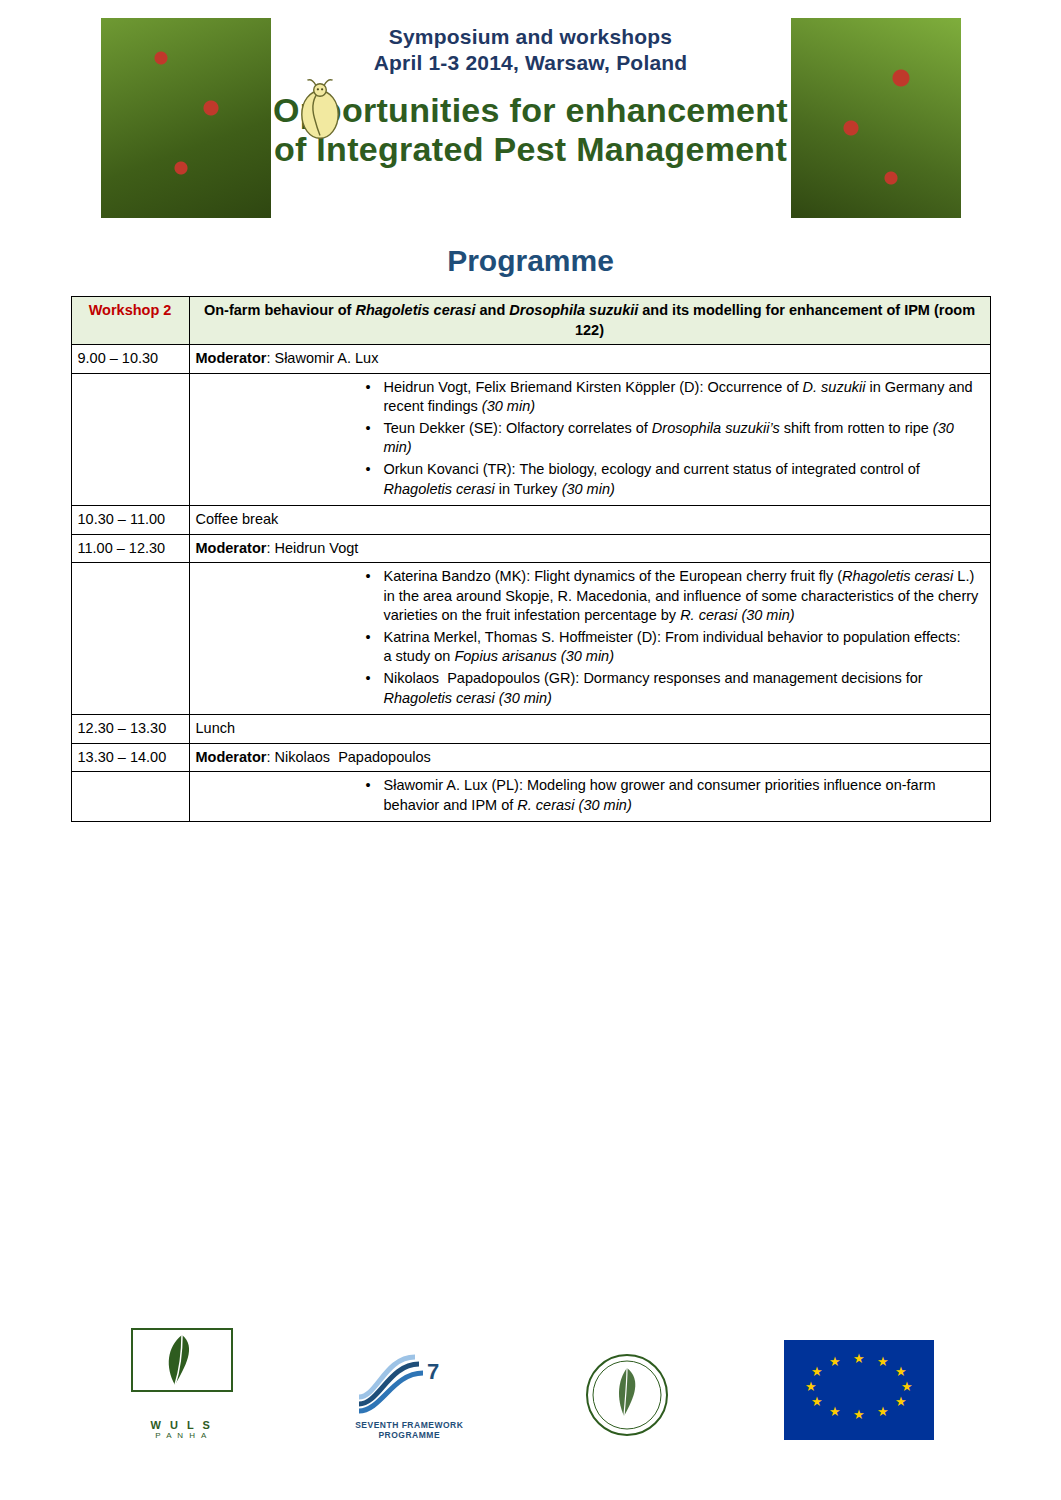Symposium and workshops
April 1-3 2014, Warsaw, Poland
Opportunities for enhancementof Integrated Pest Management
Programme
| Workshop 2 | On-farm behaviour of Rhagoletis cerasi and Drosophila suzukii and its modelling for enhancement of IPM (room 122) |
| 9.00 – 10.30 | Moderator : Sławomir A. Lux |
| | Heidrun Vogt, Felix Briemand Kirsten Köppler (D): Occurrence of D. suzukii in Germany and recent findings (30 min) Teun Dekker (SE): Olfactory correlates of Drosophila suzukii’s shift from rotten to ripe (30 min) Orkun Kovanci (TR): The biology, ecology and current status of integrated control of Rhagoletis cerasi in Turkey (30 min) |
| 10.30 – 11.00 | Coffee break |
| 11.00 – 12.30 | Moderator : Heidrun Vogt |
| | Katerina Bandzo (MK): Flight dynamics of the European cherry fruit fly ( Rhagoletis cerasi L.) in the area around Skopje, R. Macedonia, and influence of some characteristics of the cherry varieties on the fruit infestation percentage by R. cerasi (30 min) Katrina Merkel, Thomas S. Hoffmeister (D): From individual behavior to population effects: a study on Fopius arisanus (30 min) Nikolaos Papadopoulos (GR): Dormancy responses and management decisions for Rhagoletis cerasi (30 min) |
| 12.30 – 13.30 | Lunch |
| 13.30 – 14.00 | Moderator : Nikolaos Papadopoulos |
| | Sławomir A. Lux (PL): Modeling how grower and consumer priorities influence on-farm behavior and IPM of R. cerasi (30 min) |
W U L S
P A N H A
7
SEVENTH FRAMEWORK
PROGRAMME
★ ★ ★ ★ ★ ★ ★ ★ ★ ★ ★ ★